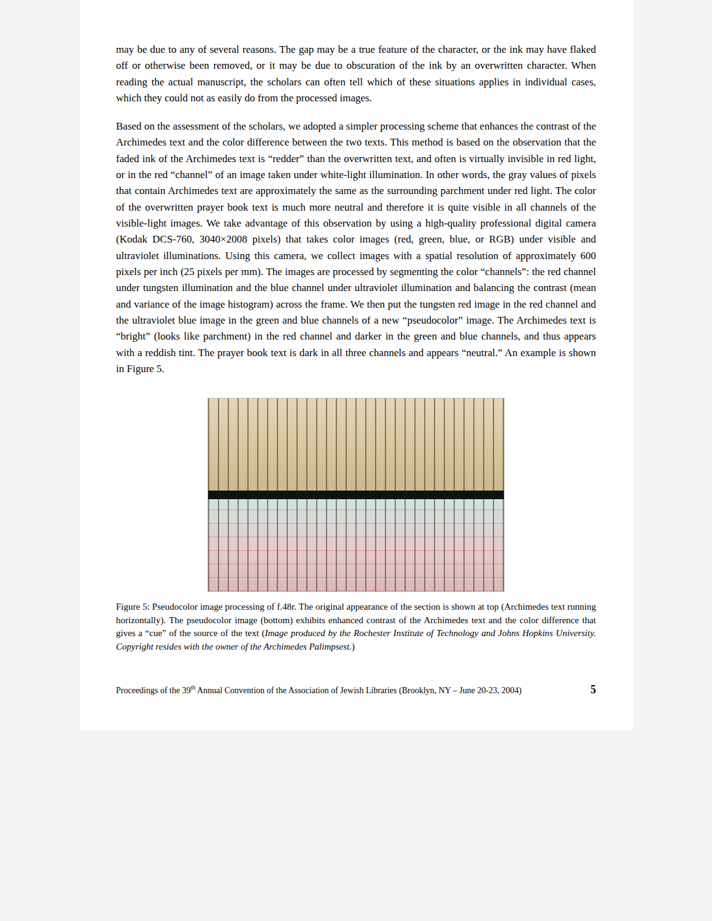may be due to any of several reasons. The gap may be a true feature of the character, or the ink may have flaked off or otherwise been removed, or it may be due to obscuration of the ink by an overwritten character. When reading the actual manuscript, the scholars can often tell which of these situations applies in individual cases, which they could not as easily do from the processed images.
Based on the assessment of the scholars, we adopted a simpler processing scheme that enhances the contrast of the Archimedes text and the color difference between the two texts. This method is based on the observation that the faded ink of the Archimedes text is “redder” than the overwritten text, and often is virtually invisible in red light, or in the red “channel” of an image taken under white-light illumination. In other words, the gray values of pixels that contain Archimedes text are approximately the same as the surrounding parchment under red light. The color of the overwritten prayer book text is much more neutral and therefore it is quite visible in all channels of the visible-light images. We take advantage of this observation by using a high-quality professional digital camera (Kodak DCS-760, 3040×2008 pixels) that takes color images (red, green, blue, or RGB) under visible and ultraviolet illuminations. Using this camera, we collect images with a spatial resolution of approximately 600 pixels per inch (25 pixels per mm). The images are processed by segmenting the color “channels”: the red channel under tungsten illumination and the blue channel under ultraviolet illumination and balancing the contrast (mean and variance of the image histogram) across the frame. We then put the tungsten red image in the red channel and the ultraviolet blue image in the green and blue channels of a new “pseudocolor” image. The Archimedes text is “bright” (looks like parchment) in the red channel and darker in the green and blue channels, and thus appears with a reddish tint. The prayer book text is dark in all three channels and appears “neutral.” An example is shown in Figure 5.
Figure 5: Pseudocolor image processing of f.48r. The original appearance of the section is shown at top (Archimedes text running horizontally). The pseudocolor image (bottom) exhibits enhanced contrast of the Archimedes text and the color difference that gives a “cue” of the source of the text (Image produced by the Rochester Institute of Technology and Johns Hopkins University. Copyright resides with the owner of the Archimedes Palimpsest.)
Proceedings of the 39th Annual Convention of the Association of Jewish Libraries (Brooklyn, NY – June 20-23, 2004) 5